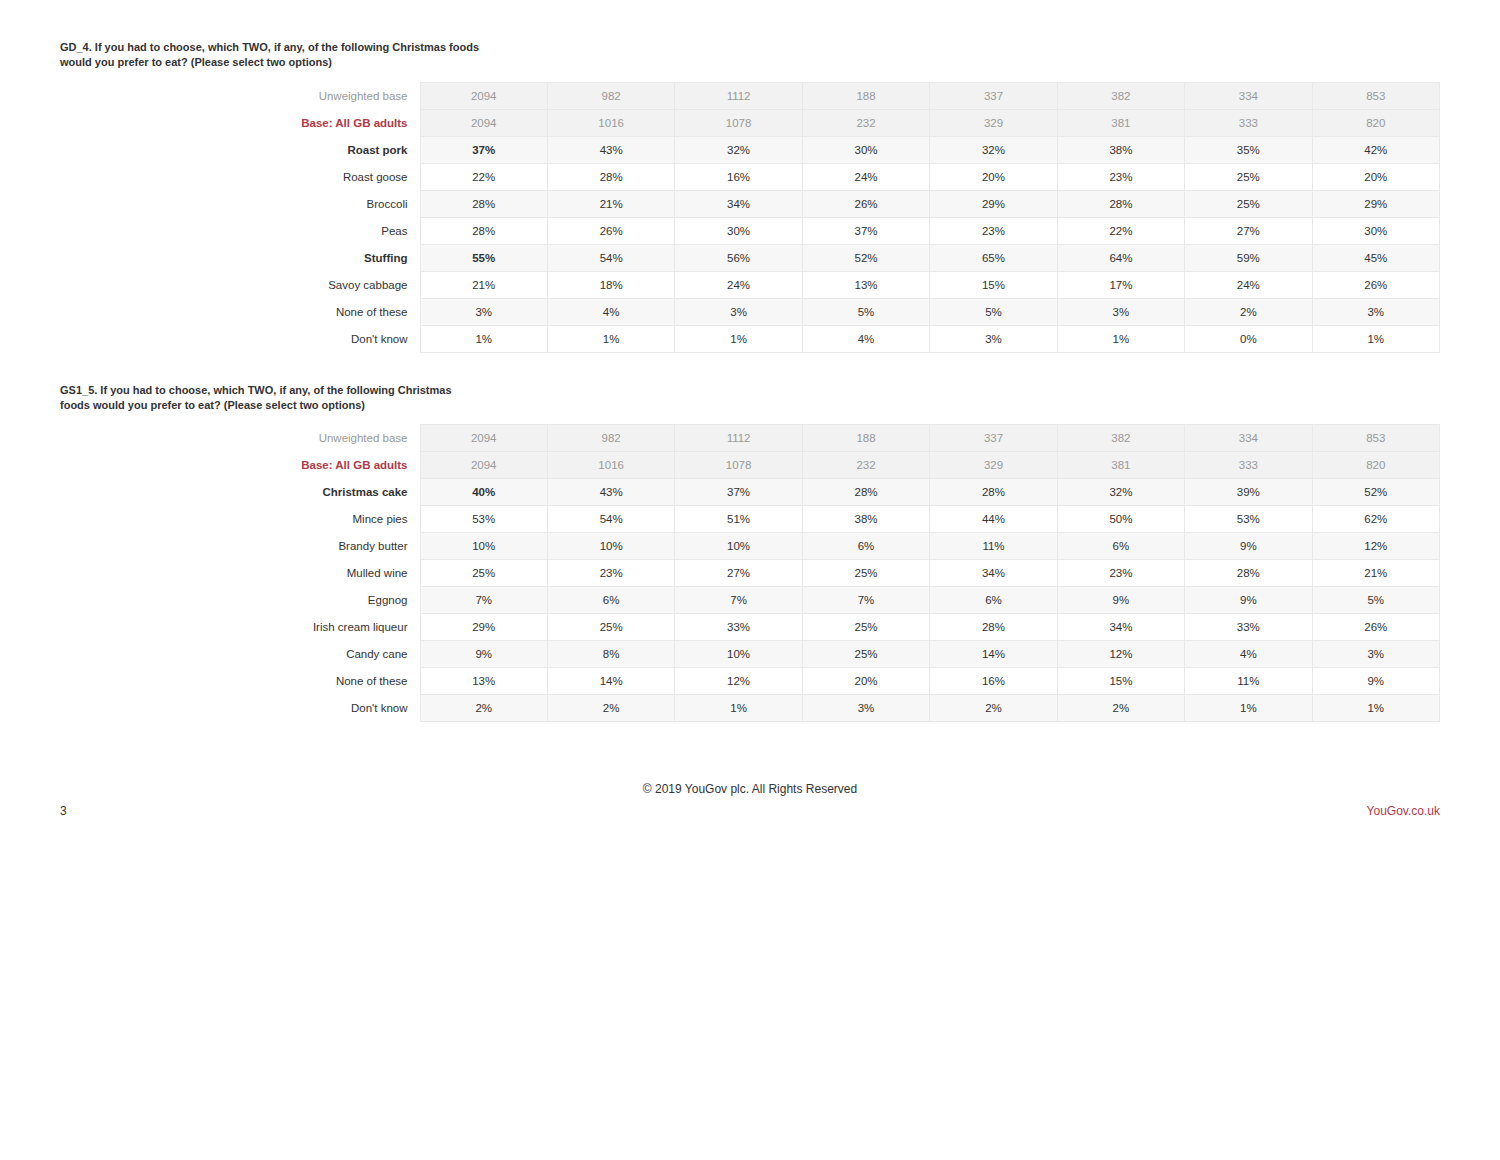GD_4. If you had to choose, which TWO, if any, of the following Christmas foods would you prefer to eat? (Please select two options)
| Unweighted base | 2094 | 982 | 1112 | 188 | 337 | 382 | 334 | 853 |
| Base: All GB adults | 2094 | 1016 | 1078 | 232 | 329 | 381 | 333 | 820 |
| Roast pork | 37% | 43% | 32% | 30% | 32% | 38% | 35% | 42% |
| Roast goose | 22% | 28% | 16% | 24% | 20% | 23% | 25% | 20% |
| Broccoli | 28% | 21% | 34% | 26% | 29% | 28% | 25% | 29% |
| Peas | 28% | 26% | 30% | 37% | 23% | 22% | 27% | 30% |
| Stuffing | 55% | 54% | 56% | 52% | 65% | 64% | 59% | 45% |
| Savoy cabbage | 21% | 18% | 24% | 13% | 15% | 17% | 24% | 26% |
| None of these | 3% | 4% | 3% | 5% | 5% | 3% | 2% | 3% |
| Don't know | 1% | 1% | 1% | 4% | 3% | 1% | 0% | 1% |
GS1_5. If you had to choose, which TWO, if any, of the following Christmas foods would you prefer to eat? (Please select two options)
| Unweighted base | 2094 | 982 | 1112 | 188 | 337 | 382 | 334 | 853 |
| Base: All GB adults | 2094 | 1016 | 1078 | 232 | 329 | 381 | 333 | 820 |
| Christmas cake | 40% | 43% | 37% | 28% | 28% | 32% | 39% | 52% |
| Mince pies | 53% | 54% | 51% | 38% | 44% | 50% | 53% | 62% |
| Brandy butter | 10% | 10% | 10% | 6% | 11% | 6% | 9% | 12% |
| Mulled wine | 25% | 23% | 27% | 25% | 34% | 23% | 28% | 21% |
| Eggnog | 7% | 6% | 7% | 7% | 6% | 9% | 9% | 5% |
| Irish cream liqueur | 29% | 25% | 33% | 25% | 28% | 34% | 33% | 26% |
| Candy cane | 9% | 8% | 10% | 25% | 14% | 12% | 4% | 3% |
| None of these | 13% | 14% | 12% | 20% | 16% | 15% | 11% | 9% |
| Don't know | 2% | 2% | 1% | 3% | 2% | 2% | 1% | 1% |
© 2019 YouGov plc. All Rights Reserved
3 YouGov.co.uk